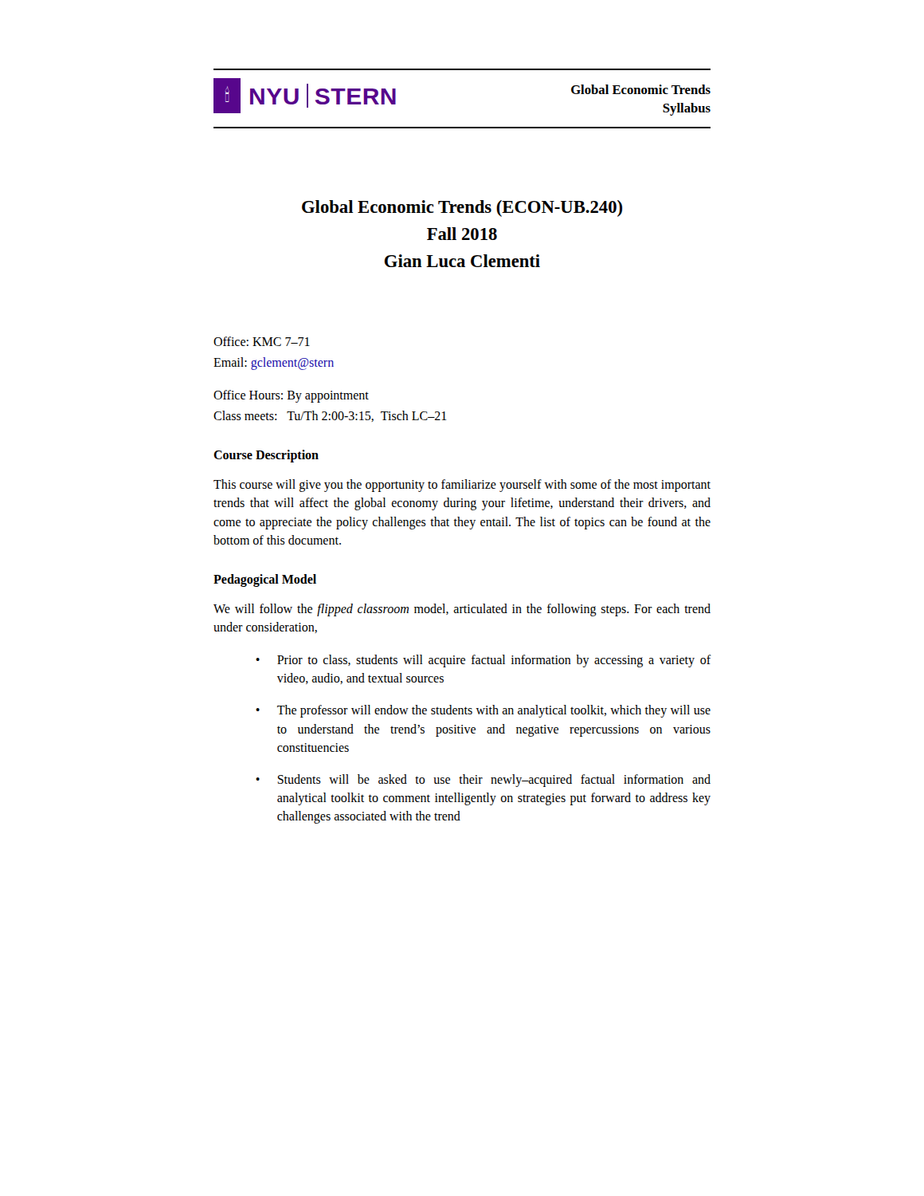🕯
NYU STERN
Global Economic Trends
Syllabus
Global Economic Trends (ECON-UB.240) Fall 2018 Gian Luca Clementi
Office: KMC 7–71
Email: gclement@stern
Office Hours: By appointment
Class meets: Tu/Th 2:00-3:15, Tisch LC–21
Course Description
This course will give you the opportunity to familiarize yourself with some of the most important trends that will affect the global economy during your lifetime, understand their drivers, and come to appreciate the policy challenges that they entail. The list of topics can be found at the bottom of this document.
Pedagogical Model
We will follow the flipped classroom model, articulated in the following steps. For each trend under consideration,
Prior to class, students will acquire factual information by accessing a variety of video, audio, and textual sources
The professor will endow the students with an analytical toolkit, which they will use to understand the trend’s positive and negative repercussions on various constituencies
Students will be asked to use their newly–acquired factual information and analytical toolkit to comment intelligently on strategies put forward to address key challenges associated with the trend